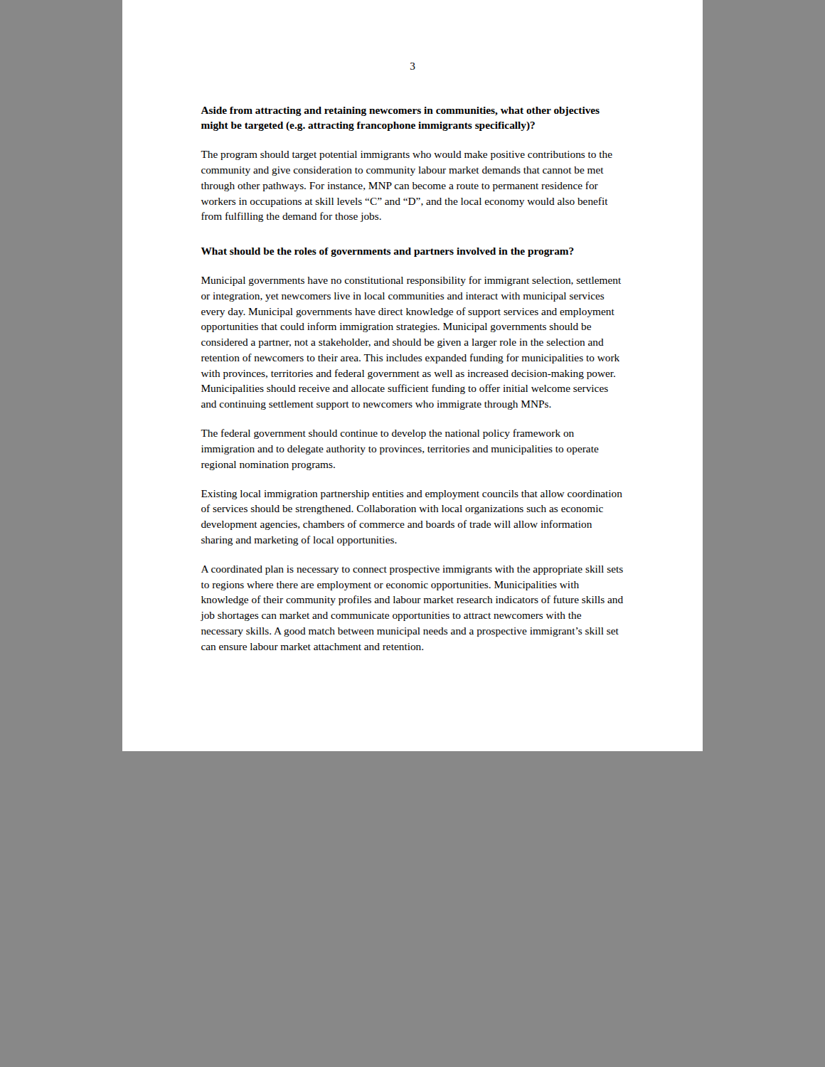3
Aside from attracting and retaining newcomers in communities, what other objectives might be targeted (e.g. attracting francophone immigrants specifically)?
The program should target potential immigrants who would make positive contributions to the community and give consideration to community labour market demands that cannot be met through other pathways. For instance, MNP can become a route to permanent residence for workers in occupations at skill levels “C” and “D”, and the local economy would also benefit from fulfilling the demand for those jobs.
What should be the roles of governments and partners involved in the program?
Municipal governments have no constitutional responsibility for immigrant selection, settlement or integration, yet newcomers live in local communities and interact with municipal services every day. Municipal governments have direct knowledge of support services and employment opportunities that could inform immigration strategies. Municipal governments should be considered a partner, not a stakeholder, and should be given a larger role in the selection and retention of newcomers to their area. This includes expanded funding for municipalities to work with provinces, territories and federal government as well as increased decision-making power. Municipalities should receive and allocate sufficient funding to offer initial welcome services and continuing settlement support to newcomers who immigrate through MNPs.
The federal government should continue to develop the national policy framework on immigration and to delegate authority to provinces, territories and municipalities to operate regional nomination programs.
Existing local immigration partnership entities and employment councils that allow coordination of services should be strengthened. Collaboration with local organizations such as economic development agencies, chambers of commerce and boards of trade will allow information sharing and marketing of local opportunities.
A coordinated plan is necessary to connect prospective immigrants with the appropriate skill sets to regions where there are employment or economic opportunities. Municipalities with knowledge of their community profiles and labour market research indicators of future skills and job shortages can market and communicate opportunities to attract newcomers with the necessary skills. A good match between municipal needs and a prospective immigrant’s skill set can ensure labour market attachment and retention.